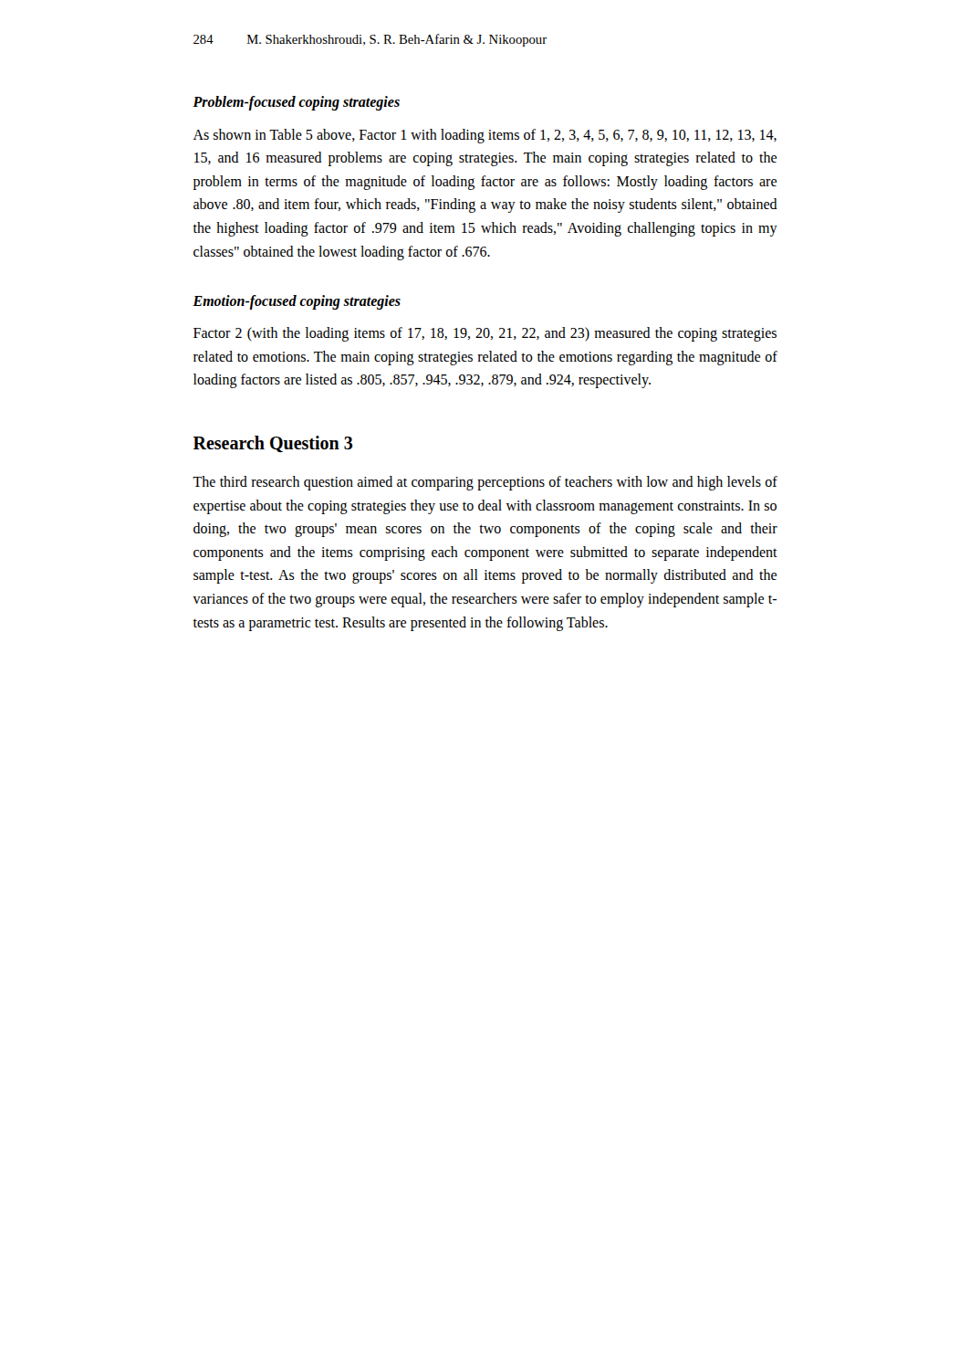284 M. Shakerkhoshroudi, S. R. Beh-Afarin & J. Nikoopour
Problem-focused coping strategies
As shown in Table 5 above, Factor 1 with loading items of 1, 2, 3, 4, 5, 6, 7, 8, 9, 10, 11, 12, 13, 14, 15, and 16 measured problems are coping strategies. The main coping strategies related to the problem in terms of the magnitude of loading factor are as follows: Mostly loading factors are above .80, and item four, which reads, "Finding a way to make the noisy students silent," obtained the highest loading factor of .979 and item 15 which reads," Avoiding challenging topics in my classes" obtained the lowest loading factor of .676.
Emotion-focused coping strategies
Factor 2 (with the loading items of 17, 18, 19, 20, 21, 22, and 23) measured the coping strategies related to emotions. The main coping strategies related to the emotions regarding the magnitude of loading factors are listed as .805, .857, .945, .932, .879, and .924, respectively.
Research Question 3
The third research question aimed at comparing perceptions of teachers with low and high levels of expertise about the coping strategies they use to deal with classroom management constraints. In so doing, the two groups' mean scores on the two components of the coping scale and their components and the items comprising each component were submitted to separate independent sample t-test. As the two groups' scores on all items proved to be normally distributed and the variances of the two groups were equal, the researchers were safer to employ independent sample t-tests as a parametric test. Results are presented in the following Tables.